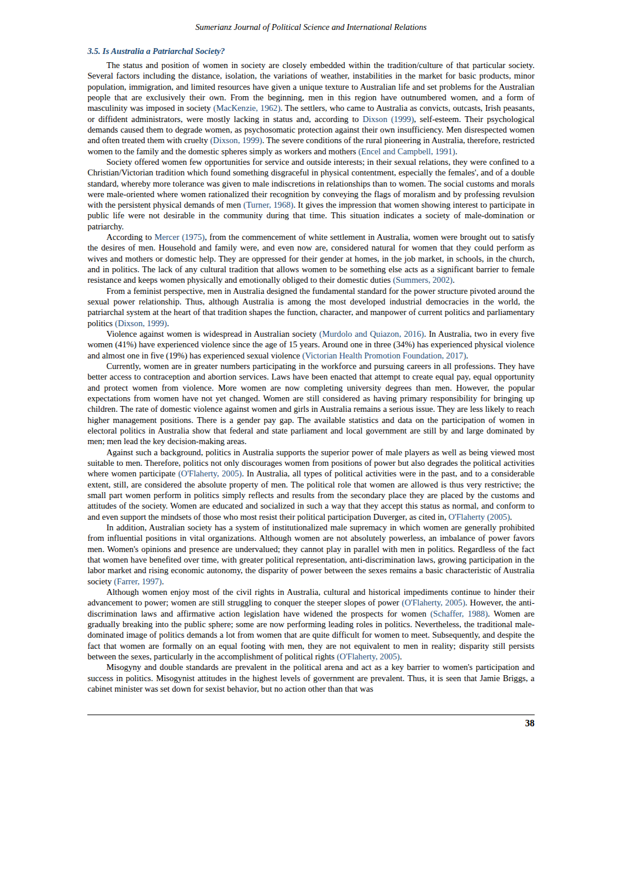Sumerianz Journal of Political Science and International Relations
3.5. Is Australia a Patriarchal Society?
The status and position of women in society are closely embedded within the tradition/culture of that particular society. Several factors including the distance, isolation, the variations of weather, instabilities in the market for basic products, minor population, immigration, and limited resources have given a unique texture to Australian life and set problems for the Australian people that are exclusively their own. From the beginning, men in this region have outnumbered women, and a form of masculinity was imposed in society (MacKenzie, 1962). The settlers, who came to Australia as convicts, outcasts, Irish peasants, or diffident administrators, were mostly lacking in status and, according to Dixson (1999), self-esteem. Their psychological demands caused them to degrade women, as psychosomatic protection against their own insufficiency. Men disrespected women and often treated them with cruelty (Dixson, 1999). The severe conditions of the rural pioneering in Australia, therefore, restricted women to the family and the domestic spheres simply as workers and mothers (Encel and Campbell, 1991).
Society offered women few opportunities for service and outside interests; in their sexual relations, they were confined to a Christian/Victorian tradition which found something disgraceful in physical contentment, especially the females', and of a double standard, whereby more tolerance was given to male indiscretions in relationships than to women. The social customs and morals were male-oriented where women rationalized their recognition by conveying the flags of moralism and by professing revulsion with the persistent physical demands of men (Turner, 1968). It gives the impression that women showing interest to participate in public life were not desirable in the community during that time. This situation indicates a society of male-domination or patriarchy.
According to Mercer (1975), from the commencement of white settlement in Australia, women were brought out to satisfy the desires of men. Household and family were, and even now are, considered natural for women that they could perform as wives and mothers or domestic help. They are oppressed for their gender at homes, in the job market, in schools, in the church, and in politics. The lack of any cultural tradition that allows women to be something else acts as a significant barrier to female resistance and keeps women physically and emotionally obliged to their domestic duties (Summers, 2002).
From a feminist perspective, men in Australia designed the fundamental standard for the power structure pivoted around the sexual power relationship. Thus, although Australia is among the most developed industrial democracies in the world, the patriarchal system at the heart of that tradition shapes the function, character, and manpower of current politics and parliamentary politics (Dixson, 1999).
Violence against women is widespread in Australian society (Murdolo and Quiazon, 2016). In Australia, two in every five women (41%) have experienced violence since the age of 15 years. Around one in three (34%) has experienced physical violence and almost one in five (19%) has experienced sexual violence (Victorian Health Promotion Foundation, 2017).
Currently, women are in greater numbers participating in the workforce and pursuing careers in all professions. They have better access to contraception and abortion services. Laws have been enacted that attempt to create equal pay, equal opportunity and protect women from violence. More women are now completing university degrees than men. However, the popular expectations from women have not yet changed. Women are still considered as having primary responsibility for bringing up children. The rate of domestic violence against women and girls in Australia remains a serious issue. They are less likely to reach higher management positions. There is a gender pay gap. The available statistics and data on the participation of women in electoral politics in Australia show that federal and state parliament and local government are still by and large dominated by men; men lead the key decision-making areas.
Against such a background, politics in Australia supports the superior power of male players as well as being viewed most suitable to men. Therefore, politics not only discourages women from positions of power but also degrades the political activities where women participate (O'Flaherty, 2005). In Australia, all types of political activities were in the past, and to a considerable extent, still, are considered the absolute property of men. The political role that women are allowed is thus very restrictive; the small part women perform in politics simply reflects and results from the secondary place they are placed by the customs and attitudes of the society. Women are educated and socialized in such a way that they accept this status as normal, and conform to and even support the mindsets of those who most resist their political participation Duverger, as cited in, O'Flaherty (2005).
In addition, Australian society has a system of institutionalized male supremacy in which women are generally prohibited from influential positions in vital organizations. Although women are not absolutely powerless, an imbalance of power favors men. Women's opinions and presence are undervalued; they cannot play in parallel with men in politics. Regardless of the fact that women have benefited over time, with greater political representation, anti-discrimination laws, growing participation in the labor market and rising economic autonomy, the disparity of power between the sexes remains a basic characteristic of Australia society (Farrer, 1997).
Although women enjoy most of the civil rights in Australia, cultural and historical impediments continue to hinder their advancement to power; women are still struggling to conquer the steeper slopes of power (O'Flaherty, 2005). However, the anti-discrimination laws and affirmative action legislation have widened the prospects for women (Schaffer, 1988). Women are gradually breaking into the public sphere; some are now performing leading roles in politics. Nevertheless, the traditional male-dominated image of politics demands a lot from women that are quite difficult for women to meet. Subsequently, and despite the fact that women are formally on an equal footing with men, they are not equivalent to men in reality; disparity still persists between the sexes, particularly in the accomplishment of political rights (O'Flaherty, 2005).
Misogyny and double standards are prevalent in the political arena and act as a key barrier to women's participation and success in politics. Misogynist attitudes in the highest levels of government are prevalent. Thus, it is seen that Jamie Briggs, a cabinet minister was set down for sexist behavior, but no action other than that was
38